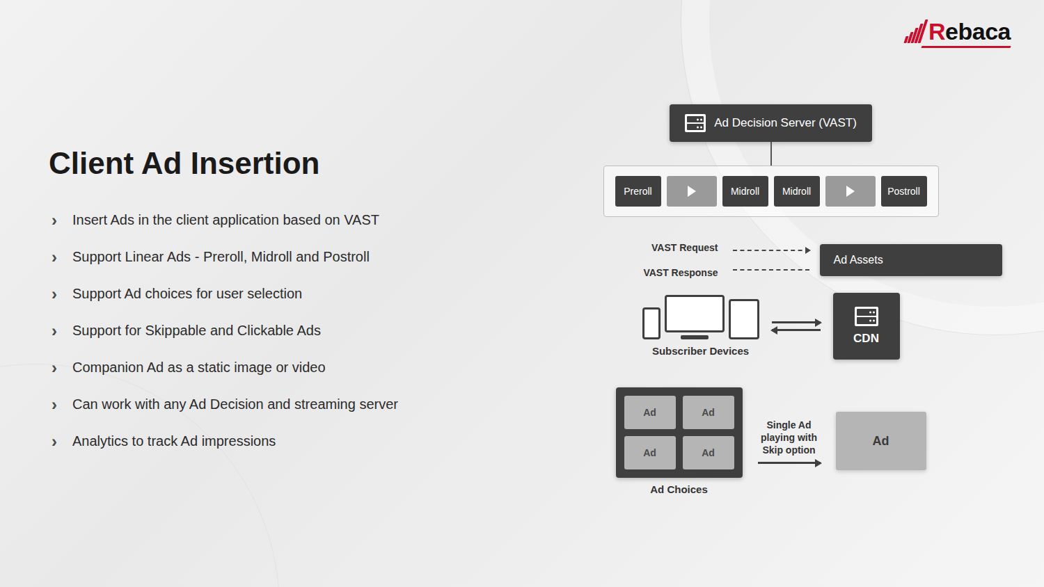Rebaca
Client Ad Insertion
Insert Ads in the client application based on VAST
Support Linear Ads - Preroll, Midroll and Postroll
Support Ad choices for user selection
Support for Skippable and Clickable Ads
Companion Ad as a static image or video
Can work with any Ad Decision and streaming server
Analytics to track Ad impressions
Ad Decision Server (VAST)
Preroll
Midroll
Midroll
Postroll
VAST Request
VAST Response
Ad Assets
Subscriber Devices
CDN
Ad
Ad
Ad
Ad
Ad Choices
Single Ad
playing with
Skip option
Ad